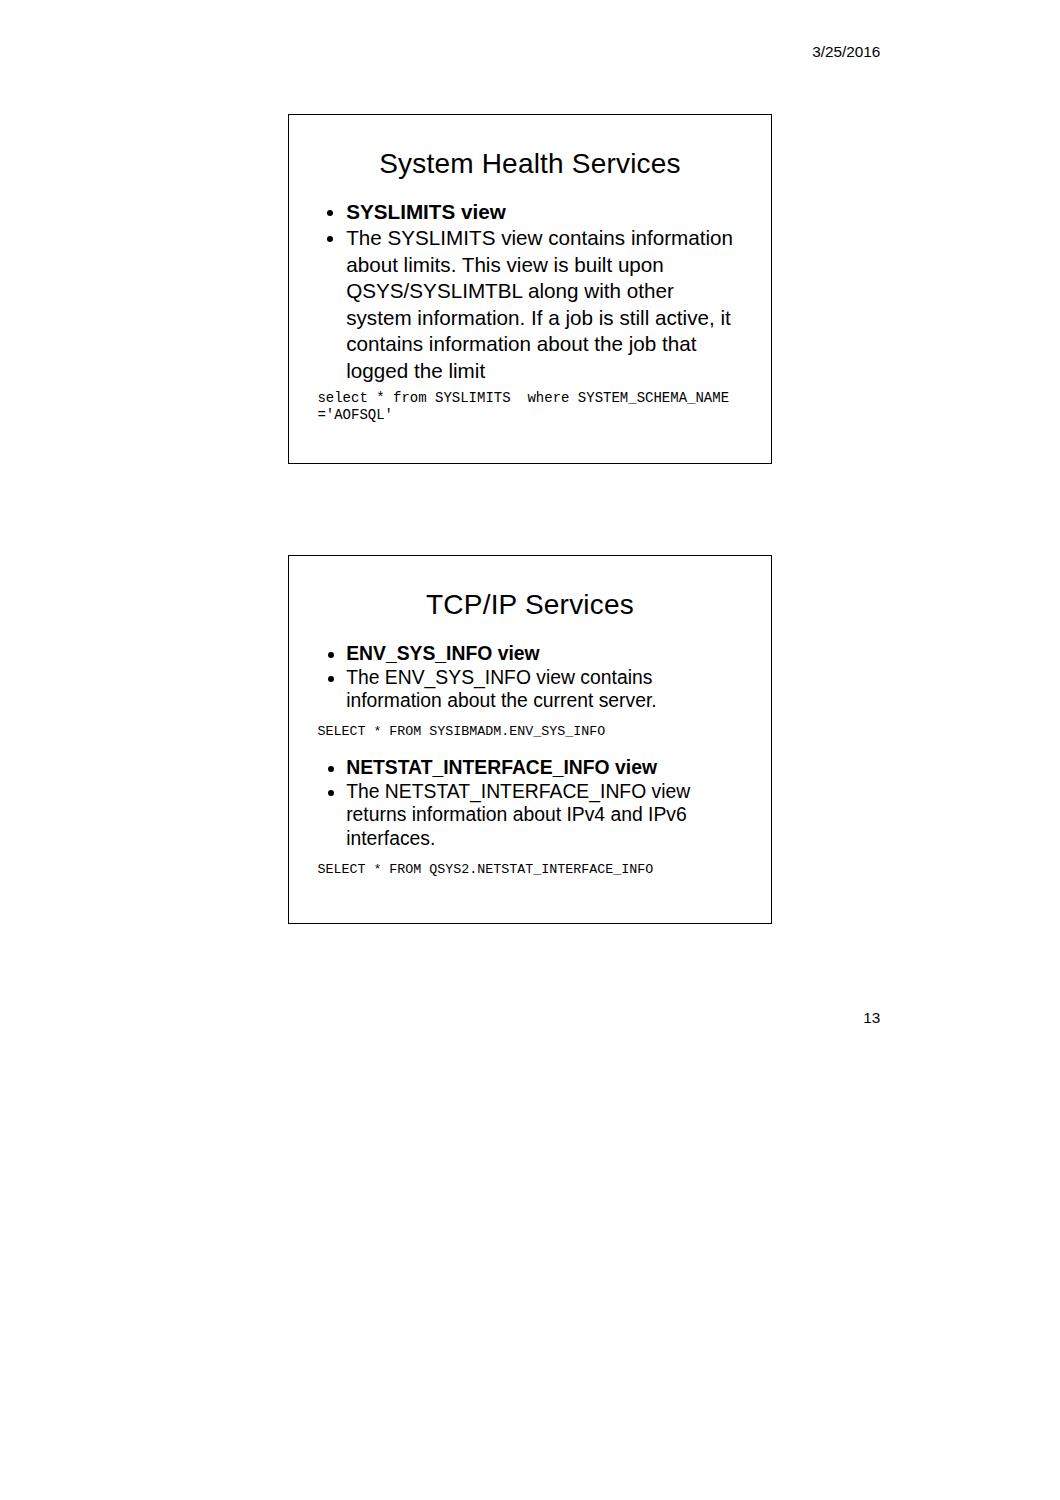3/25/2016
System Health Services
SYSLIMITS view
The SYSLIMITS view contains information about limits. This view is built upon QSYS/SYSLIMTBL along with other system information. If a job is still active, it contains information about the job that logged the limit
select * from SYSLIMITS  where SYSTEM_SCHEMA_NAME
='AOFSQL'
TCP/IP Services
ENV_SYS_INFO view
The ENV_SYS_INFO view contains information about the current server.
SELECT * FROM SYSIBMADM.ENV_SYS_INFO
NETSTAT_INTERFACE_INFO view
The NETSTAT_INTERFACE_INFO view returns information about IPv4 and IPv6 interfaces.
SELECT * FROM QSYS2.NETSTAT_INTERFACE_INFO
13